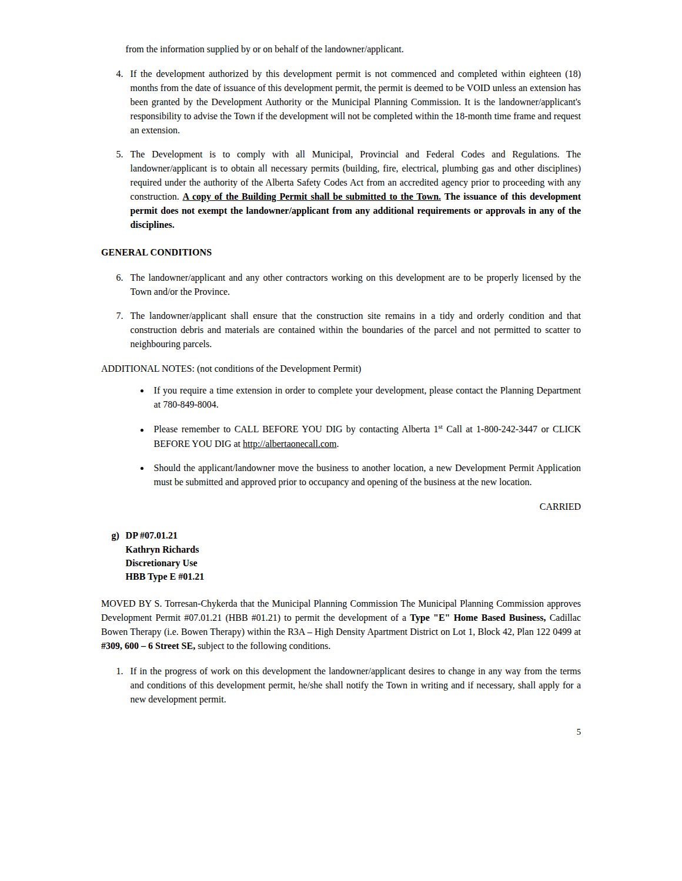from the information supplied by or on behalf of the landowner/applicant.
If the development authorized by this development permit is not commenced and completed within eighteen (18) months from the date of issuance of this development permit, the permit is deemed to be VOID unless an extension has been granted by the Development Authority or the Municipal Planning Commission. It is the landowner/applicant's responsibility to advise the Town if the development will not be completed within the 18-month time frame and request an extension.
The Development is to comply with all Municipal, Provincial and Federal Codes and Regulations. The landowner/applicant is to obtain all necessary permits (building, fire, electrical, plumbing gas and other disciplines) required under the authority of the Alberta Safety Codes Act from an accredited agency prior to proceeding with any construction. A copy of the Building Permit shall be submitted to the Town. The issuance of this development permit does not exempt the landowner/applicant from any additional requirements or approvals in any of the disciplines.
General Conditions
The landowner/applicant and any other contractors working on this development are to be properly licensed by the Town and/or the Province.
The landowner/applicant shall ensure that the construction site remains in a tidy and orderly condition and that construction debris and materials are contained within the boundaries of the parcel and not permitted to scatter to neighbouring parcels.
ADDITIONAL NOTES: (not conditions of the Development Permit)
If you require a time extension in order to complete your development, please contact the Planning Department at 780-849-8004.
Please remember to CALL BEFORE YOU DIG by contacting Alberta 1st Call at 1-800-242-3447 or CLICK BEFORE YOU DIG at http://albertaonecall.com.
Should the applicant/landowner move the business to another location, a new Development Permit Application must be submitted and approved prior to occupancy and opening of the business at the new location.
CARRIED
g)
DP #07.01.21
Kathryn Richards
Discretionary Use
HBB Type E #01.21
MOVED BY S. Torresan-Chykerda that the Municipal Planning Commission The Municipal Planning Commission approves Development Permit #07.01.21 (HBB #01.21) to permit the development of a Type "E" Home Based Business, Cadillac Bowen Therapy (i.e. Bowen Therapy) within the R3A – High Density Apartment District on Lot 1, Block 42, Plan 122 0499 at #309, 600 – 6 Street SE, subject to the following conditions.
If in the progress of work on this development the landowner/applicant desires to change in any way from the terms and conditions of this development permit, he/she shall notify the Town in writing and if necessary, shall apply for a new development permit.
5